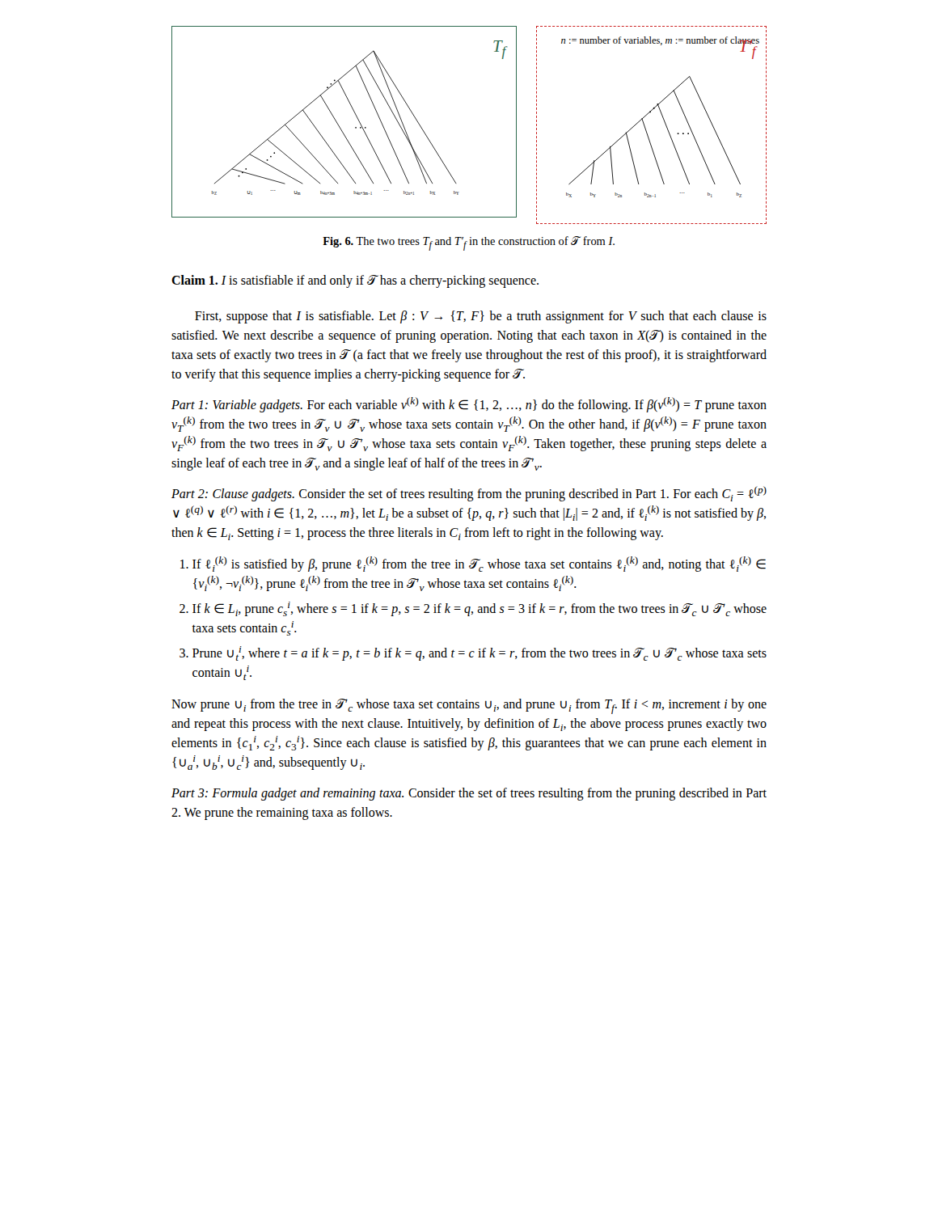Tf bZ ∪1 ⋯ ∪m b4n+3m b4n+3m−1 ⋯ b2n+1 bX bY
n := number of variables, m := number of clauses
T′f bX bY b2n b2n−1 ⋯ b1 bZ
Fig. 6. The two trees Tf and T′f in the construction of 𝒯 from I.
Claim 1. I is satisfiable if and only if 𝒯 has a cherry-picking sequence.
First, suppose that I is satisfiable. Let β : V → {T, F} be a truth assignment for V such that each clause is satisfied. We next describe a sequence of pruning operation. Noting that each taxon in X(𝒯) is contained in the taxa sets of exactly two trees in 𝒯 (a fact that we freely use throughout the rest of this proof), it is straightforward to verify that this sequence implies a cherry-picking sequence for 𝒯.
Part 1: Variable gadgets. For each variable v(k) with k ∈ {1, 2, …, n} do the following. If β(v(k)) = T prune taxon vT(k) from the two trees in 𝒯v ∪ 𝒯′v whose taxa sets contain vT(k). On the other hand, if β(v(k)) = F prune taxon vF(k) from the two trees in 𝒯v ∪ 𝒯′v whose taxa sets contain vF(k). Taken together, these pruning steps delete a single leaf of each tree in 𝒯v and a single leaf of half of the trees in 𝒯′v.
Part 2: Clause gadgets. Consider the set of trees resulting from the pruning described in Part 1. For each Ci = ℓ(p) ∨ ℓ(q) ∨ ℓ(r) with i ∈ {1, 2, …, m}, let Li be a subset of {p, q, r} such that |Li| = 2 and, if ℓi(k) is not satisfied by β, then k ∈ Li. Setting i = 1, process the three literals in Ci from left to right in the following way.
If ℓi(k) is satisfied by β, prune ℓi(k) from the tree in 𝒯c whose taxa set contains ℓi(k) and, noting that ℓi(k) ∈ {vi(k), ¬vi(k)}, prune ℓi(k) from the tree in 𝒯′v whose taxa set contains ℓi(k).
If k ∈ Li, prune csi, where s = 1 if k = p, s = 2 if k = q, and s = 3 if k = r, from the two trees in 𝒯c ∪ 𝒯′c whose taxa sets contain csi.
Prune ∪ti, where t = a if k = p, t = b if k = q, and t = c if k = r, from the two trees in 𝒯c ∪ 𝒯′c whose taxa sets contain ∪ti.
Now prune ∪i from the tree in 𝒯′c whose taxa set contains ∪i, and prune ∪i from Tf. If i < m, increment i by one and repeat this process with the next clause. Intuitively, by definition of Li, the above process prunes exactly two elements in {c1i, c2i, c3i}. Since each clause is satisfied by β, this guarantees that we can prune each element in {∪ai, ∪bi, ∪ci} and, subsequently ∪i.
Part 3: Formula gadget and remaining taxa. Consider the set of trees resulting from the pruning described in Part 2. We prune the remaining taxa as follows.